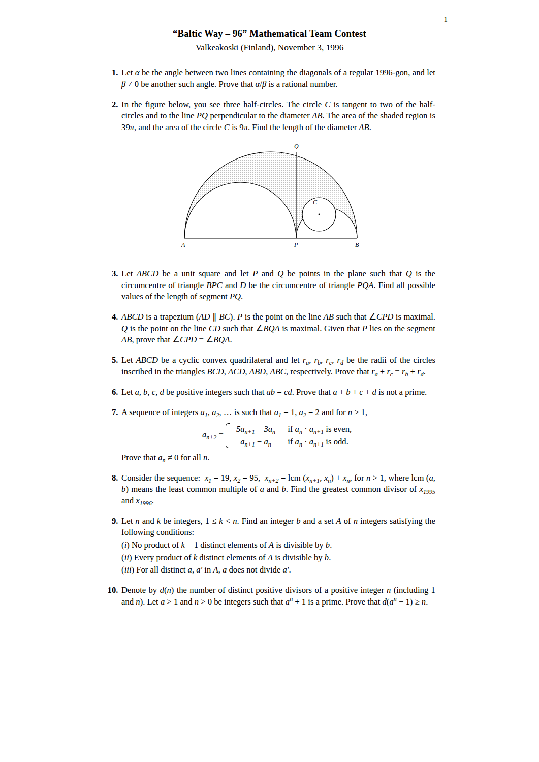1
“Baltic Way – 96” Mathematical Team Contest
Valkeakoski (Finland), November 3, 1996
Let α be the angle between two lines containing the diagonals of a regular 1996-gon, and let β ≠ 0 be another such angle. Prove that α/β is a rational number.
In the figure below, you see three half-circles. The circle C is tangent to two of the half-circles and to the line PQ perpendicular to the diameter AB. The area of the shaded region is 39π, and the area of the circle C is 9π. Find the length of the diameter AB.
Q C A P B
Let ABCD be a unit square and let P and Q be points in the plane such that Q is the circumcentre of triangle BPC and D be the circumcentre of triangle PQA. Find all possible values of the length of segment PQ.
ABCD is a trapezium (AD ∥ BC). P is the point on the line AB such that ∠CPD is maximal. Q is the point on the line CD such that ∠BQA is maximal. Given that P lies on the segment AB, prove that ∠CPD = ∠BQA.
Let ABCD be a cyclic convex quadrilateral and let ra, rb, rc, rd be the radii of the circles inscribed in the triangles BCD, ACD, ABD, ABC, respectively. Prove that ra + rc = rb + rd.
Let a, b, c, d be positive integers such that ab = cd. Prove that a + b + c + d is not a prime.
A sequence of integers a1, a2, … is such that a1 = 1, a2 = 2 and for n ≥ 1, an+2 =
| 5a n+1 − 3a n | if a n · a n+1 is even, |
| a n+1 − a n | if a n · a n+1 is odd. |
Prove that an ≠ 0 for all n.
Consider the sequence: x1 = 19, x2 = 95, xn+2 = lcm (xn+1, xn) + xn, for n > 1, where lcm (a, b) means the least common multiple of a and b. Find the greatest common divisor of x1995 and x1996.
Let n and k be integers, 1 ≤ k < n. Find an integer b and a set A of n integers satisfying the following conditions:
(i) No product of k − 1 distinct elements of A is divisible by b.
(ii) Every product of k distinct elements of A is divisible by b.
(iii) For all distinct a, a′ in A, a does not divide a′.
Denote by d(n) the number of distinct positive divisors of a positive integer n (including 1 and n). Let a > 1 and n > 0 be integers such that an + 1 is a prime. Prove that d(an − 1) ≥ n.